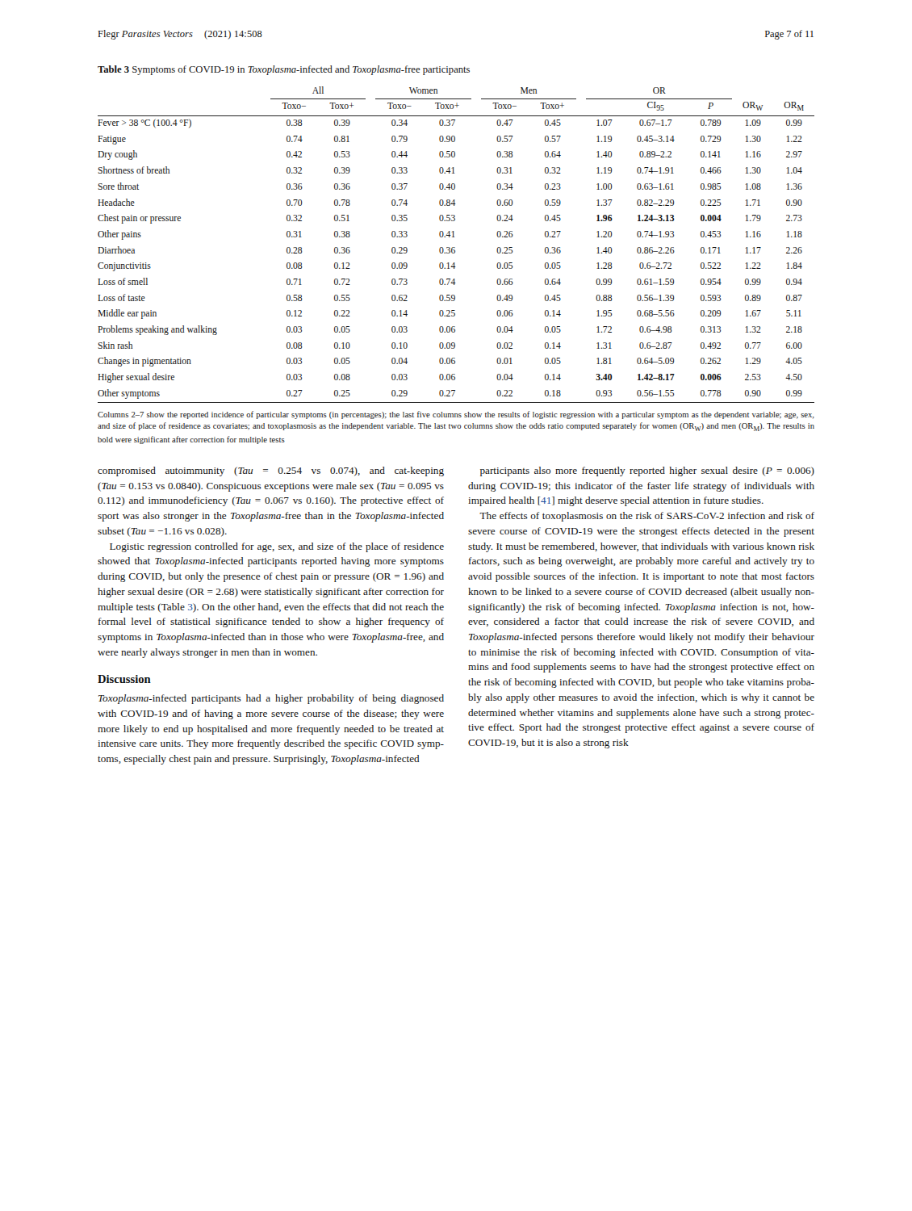Flegr Parasites Vectors(2021) 14:508
Page 7 of 11
Table 3 Symptoms of COVID-19 in Toxoplasma-infected and Toxoplasma-free participants
| | All | | Women | | Men | | OR | | |
| --- | --- | --- | --- | --- | --- | --- | --- | --- | --- |
| | Toxo− | Toxo+ | | Toxo− | Toxo+ | | Toxo− | Toxo+ | | | CI 95 | P | OR W | OR M |
| Fever > 38 °C (100.4 °F) | 0.38 | 0.39 | | 0.34 | 0.37 | | 0.47 | 0.45 | | 1.07 | 0.67–1.7 | 0.789 | 1.09 | 0.99 |
| Fatigue | 0.74 | 0.81 | | 0.79 | 0.90 | | 0.57 | 0.57 | | 1.19 | 0.45–3.14 | 0.729 | 1.30 | 1.22 |
| Dry cough | 0.42 | 0.53 | | 0.44 | 0.50 | | 0.38 | 0.64 | | 1.40 | 0.89–2.2 | 0.141 | 1.16 | 2.97 |
| Shortness of breath | 0.32 | 0.39 | | 0.33 | 0.41 | | 0.31 | 0.32 | | 1.19 | 0.74–1.91 | 0.466 | 1.30 | 1.04 |
| Sore throat | 0.36 | 0.36 | | 0.37 | 0.40 | | 0.34 | 0.23 | | 1.00 | 0.63–1.61 | 0.985 | 1.08 | 1.36 |
| Headache | 0.70 | 0.78 | | 0.74 | 0.84 | | 0.60 | 0.59 | | 1.37 | 0.82–2.29 | 0.225 | 1.71 | 0.90 |
| Chest pain or pressure | 0.32 | 0.51 | | 0.35 | 0.53 | | 0.24 | 0.45 | | 1.96 | 1.24–3.13 | 0.004 | 1.79 | 2.73 |
| Other pains | 0.31 | 0.38 | | 0.33 | 0.41 | | 0.26 | 0.27 | | 1.20 | 0.74–1.93 | 0.453 | 1.16 | 1.18 |
| Diarrhoea | 0.28 | 0.36 | | 0.29 | 0.36 | | 0.25 | 0.36 | | 1.40 | 0.86–2.26 | 0.171 | 1.17 | 2.26 |
| Conjunctivitis | 0.08 | 0.12 | | 0.09 | 0.14 | | 0.05 | 0.05 | | 1.28 | 0.6–2.72 | 0.522 | 1.22 | 1.84 |
| Loss of smell | 0.71 | 0.72 | | 0.73 | 0.74 | | 0.66 | 0.64 | | 0.99 | 0.61–1.59 | 0.954 | 0.99 | 0.94 |
| Loss of taste | 0.58 | 0.55 | | 0.62 | 0.59 | | 0.49 | 0.45 | | 0.88 | 0.56–1.39 | 0.593 | 0.89 | 0.87 |
| Middle ear pain | 0.12 | 0.22 | | 0.14 | 0.25 | | 0.06 | 0.14 | | 1.95 | 0.68–5.56 | 0.209 | 1.67 | 5.11 |
| Problems speaking and walking | 0.03 | 0.05 | | 0.03 | 0.06 | | 0.04 | 0.05 | | 1.72 | 0.6–4.98 | 0.313 | 1.32 | 2.18 |
| Skin rash | 0.08 | 0.10 | | 0.10 | 0.09 | | 0.02 | 0.14 | | 1.31 | 0.6–2.87 | 0.492 | 0.77 | 6.00 |
| Changes in pigmentation | 0.03 | 0.05 | | 0.04 | 0.06 | | 0.01 | 0.05 | | 1.81 | 0.64–5.09 | 0.262 | 1.29 | 4.05 |
| Higher sexual desire | 0.03 | 0.08 | | 0.03 | 0.06 | | 0.04 | 0.14 | | 3.40 | 1.42–8.17 | 0.006 | 2.53 | 4.50 |
| Other symptoms | 0.27 | 0.25 | | 0.29 | 0.27 | | 0.22 | 0.18 | | 0.93 | 0.56–1.55 | 0.778 | 0.90 | 0.99 |
Columns 2–7 show the reported incidence of particular symptoms (in percentages); the last five columns show the results of logistic regression with a particular symptom as the dependent variable; age, sex, and size of place of residence as covariates; and toxoplasmosis as the independent variable. The last two columns show the odds ratio computed separately for women (ORW) and men (ORM). The results in bold were significant after correction for multiple tests
compromised autoimmunity (Tau = 0.254 vs 0.074), and cat-keeping (Tau = 0.153 vs 0.0840). Conspicuous exceptions were male sex (Tau = 0.095 vs 0.112) and immunodeficiency (Tau = 0.067 vs 0.160). The protective effect of sport was also stronger in the Toxoplasma-free than in the Toxoplasma-infected subset (Tau = −1.16 vs 0.028).
Logistic regression controlled for age, sex, and size of the place of residence showed that Toxoplasma-infected participants reported having more symptoms during COVID, but only the presence of chest pain or pressure (OR = 1.96) and higher sexual desire (OR = 2.68) were statistically significant after correction for multiple tests (Table 3). On the other hand, even the effects that did not reach the formal level of statistical significance tended to show a higher frequency of symptoms in Toxoplasma-infected than in those who were Toxoplasma-free, and were nearly always stronger in men than in women.
Discussion
Toxoplasma-infected participants had a higher probability of being diagnosed with COVID-19 and of having a more severe course of the disease; they were more likely to end up hospitalised and more frequently needed to be treated at intensive care units. They more frequently described the specific COVID symptoms, especially chest pain and pressure. Surprisingly, Toxoplasma-infected
participants also more frequently reported higher sexual desire (P = 0.006) during COVID-19; this indicator of the faster life strategy of individuals with impaired health [41] might deserve special attention in future studies.
The effects of toxoplasmosis on the risk of SARS-CoV-2 infection and risk of severe course of COVID-19 were the strongest effects detected in the present study. It must be remembered, however, that individuals with various known risk factors, such as being overweight, are probably more careful and actively try to avoid possible sources of the infection. It is important to note that most factors known to be linked to a severe course of COVID decreased (albeit usually non-significantly) the risk of becoming infected. Toxoplasma infection is not, however, considered a factor that could increase the risk of severe COVID, and Toxoplasma-infected persons therefore would likely not modify their behaviour to minimise the risk of becoming infected with COVID. Consumption of vitamins and food supplements seems to have had the strongest protective effect on the risk of becoming infected with COVID, but people who take vitamins probably also apply other measures to avoid the infection, which is why it cannot be determined whether vitamins and supplements alone have such a strong protective effect. Sport had the strongest protective effect against a severe course of COVID-19, but it is also a strong risk